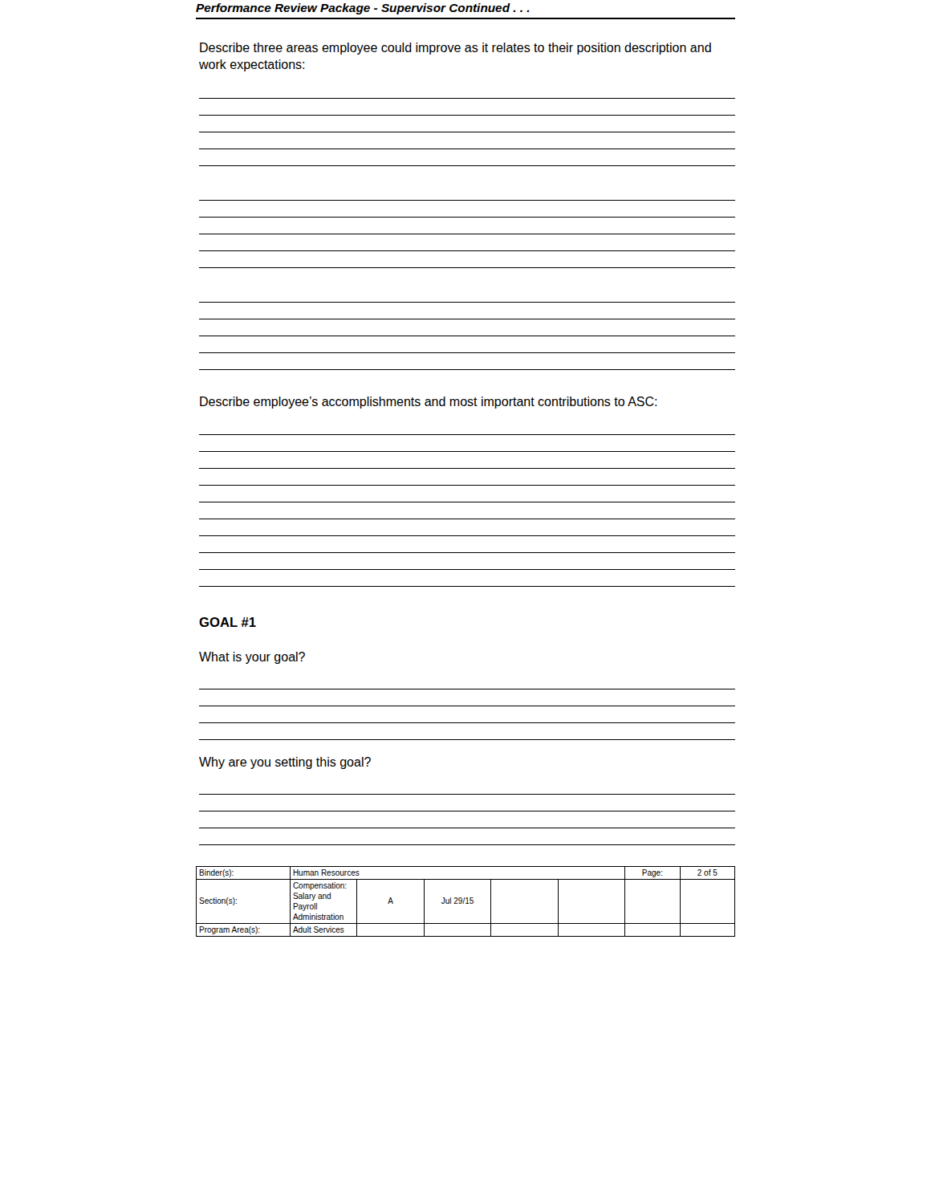Performance Review Package - Supervisor Continued . . .
Describe three areas employee could improve as it relates to their position description and work expectations:
Describe employee’s accomplishments and most important contributions to ASC:
GOAL #1
What is your goal?
Why are you setting this goal?
| Binder(s): | Human Resources | Page: | 2 of 5 |
| Section(s): | Compensation: Salary and Payroll Administration | A | Jul 29/15 | | | | |
| Program Area(s): | Adult Services | | | | | | |